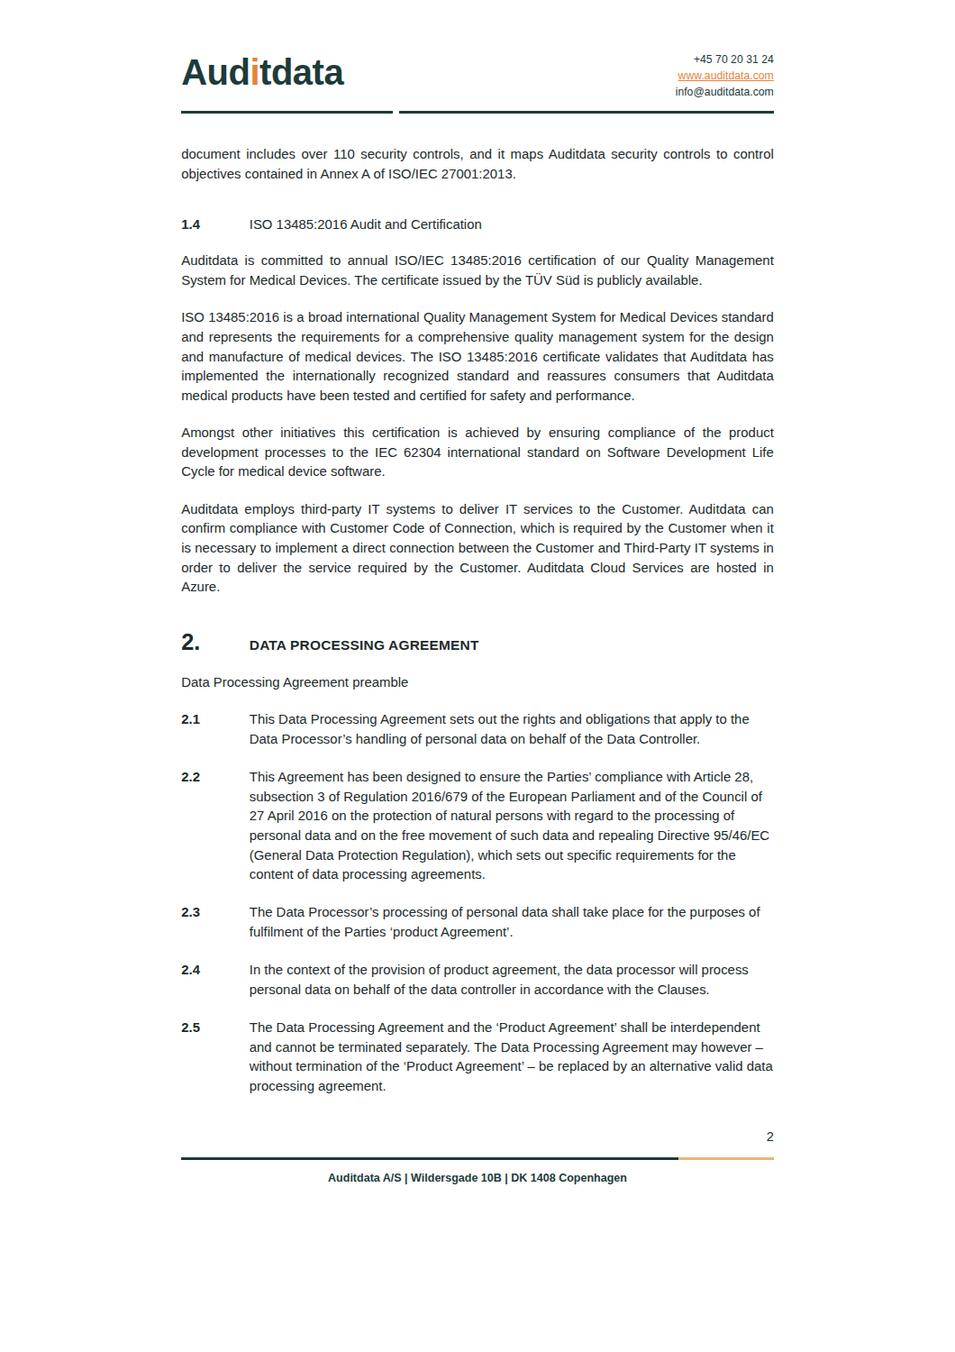Auditdata
+45 70 20 31 24
www.auditdata.com
info@auditdata.com
document includes over 110 security controls, and it maps Auditdata security controls to control objectives contained in Annex A of ISO/IEC 27001:2013.
1.4
ISO 13485:2016 Audit and Certification
Auditdata is committed to annual ISO/IEC 13485:2016 certification of our Quality Management System for Medical Devices. The certificate issued by the TÜV Süd is publicly available.
ISO 13485:2016 is a broad international Quality Management System for Medical Devices standard and represents the requirements for a comprehensive quality management system for the design and manufacture of medical devices. The ISO 13485:2016 certificate validates that Auditdata has implemented the internationally recognized standard and reassures consumers that Auditdata medical products have been tested and certified for safety and performance.
Amongst other initiatives this certification is achieved by ensuring compliance of the product development processes to the IEC 62304 international standard on Software Development Life Cycle for medical device software.
Auditdata employs third-party IT systems to deliver IT services to the Customer. Auditdata can confirm compliance with Customer Code of Connection, which is required by the Customer when it is necessary to implement a direct connection between the Customer and Third-Party IT systems in order to deliver the service required by the Customer. Auditdata Cloud Services are hosted in Azure.
2.
DATA PROCESSING AGREEMENT
Data Processing Agreement preamble
2.1
This Data Processing Agreement sets out the rights and obligations that apply to the Data Processor’s handling of personal data on behalf of the Data Controller.
2.2
This Agreement has been designed to ensure the Parties’ compliance with Article 28, subsection 3 of Regulation 2016/679 of the European Parliament and of the Council of 27 April 2016 on the protection of natural persons with regard to the processing of personal data and on the free movement of such data and repealing Directive 95/46/EC (General Data Protection Regulation), which sets out specific requirements for the content of data processing agreements.
2.3
The Data Processor’s processing of personal data shall take place for the purposes of fulfilment of the Parties ‘product Agreement’.
2.4
In the context of the provision of product agreement, the data processor will process personal data on behalf of the data controller in accordance with the Clauses.
2.5
The Data Processing Agreement and the ‘Product Agreement’ shall be interdependent and cannot be terminated separately. The Data Processing Agreement may however – without termination of the ‘Product Agreement’ – be replaced by an alternative valid data processing agreement.
2
Auditdata A/S | Wildersgade 10B | DK 1408 Copenhagen